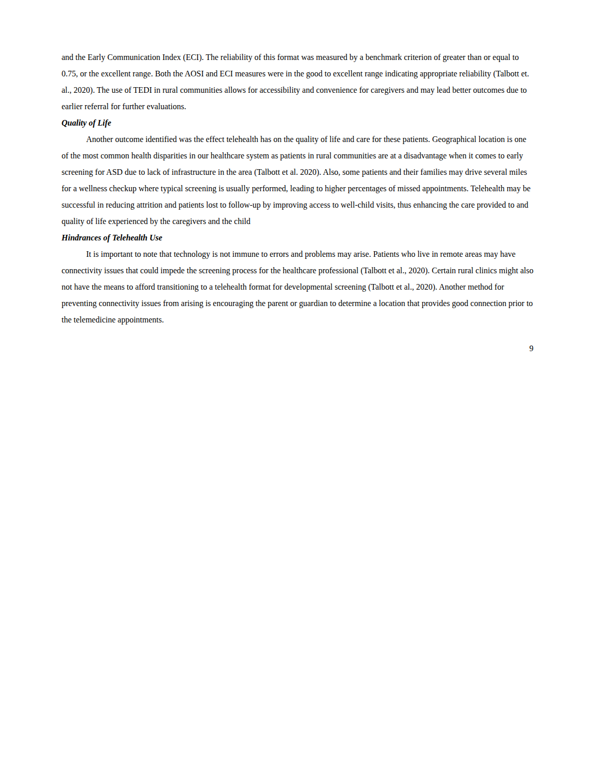and the Early Communication Index (ECI). The reliability of this format was measured by a benchmark criterion of greater than or equal to 0.75, or the excellent range. Both the AOSI and ECI measures were in the good to excellent range indicating appropriate reliability (Talbott et. al., 2020). The use of TEDI in rural communities allows for accessibility and convenience for caregivers and may lead better outcomes due to earlier referral for further evaluations.
Quality of Life
Another outcome identified was the effect telehealth has on the quality of life and care for these patients. Geographical location is one of the most common health disparities in our healthcare system as patients in rural communities are at a disadvantage when it comes to early screening for ASD due to lack of infrastructure in the area (Talbott et al. 2020). Also, some patients and their families may drive several miles for a wellness checkup where typical screening is usually performed, leading to higher percentages of missed appointments. Telehealth may be successful in reducing attrition and patients lost to follow-up by improving access to well-child visits, thus enhancing the care provided to and quality of life experienced by the caregivers and the child
Hindrances of Telehealth Use
It is important to note that technology is not immune to errors and problems may arise. Patients who live in remote areas may have connectivity issues that could impede the screening process for the healthcare professional (Talbott et al., 2020). Certain rural clinics might also not have the means to afford transitioning to a telehealth format for developmental screening (Talbott et al., 2020). Another method for preventing connectivity issues from arising is encouraging the parent or guardian to determine a location that provides good connection prior to the telemedicine appointments.
9